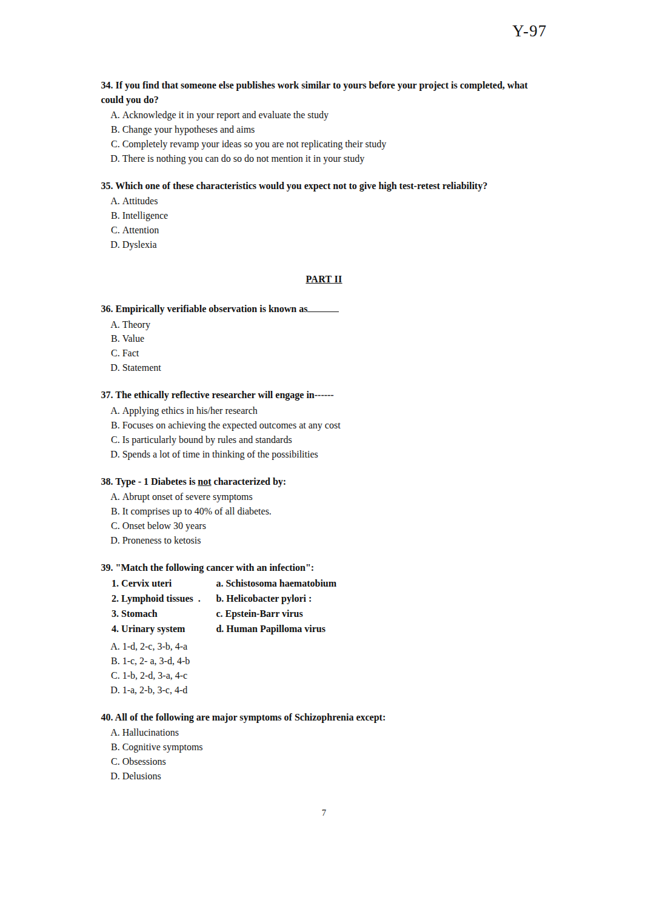Y-97
34. If you find that someone else publishes work similar to yours before your project is completed, what could you do?
Acknowledge it in your report and evaluate the study
Change your hypotheses and aims
Completely revamp your ideas so you are not replicating their study
There is nothing you can do so do not mention it in your study
35. Which one of these characteristics would you expect not to give high test-retest reliability?
Attitudes
Intelligence
Attention
Dyslexia
PART II
36. Empirically verifiable observation is known as
Theory
Value
Fact
Statement
37. The ethically reflective researcher will engage in------
Applying ethics in his/her research
Focuses on achieving the expected outcomes at any cost
Is particularly bound by rules and standards
Spends a lot of time in thinking of the possibilities
38. Type - 1 Diabetes is not characterized by:
Abrupt onset of severe symptoms
It comprises up to 40% of all diabetes.
Onset below 30 years
Proneness to ketosis
39. "Match the following cancer with an infection":
| 1. Cervix uteri | a. Schistosoma haematobium |
| 2. Lymphoid tissues . | b. Helicobacter pylori : |
| 3. Stomach | c. Epstein-Barr virus |
| 4. Urinary system | d. Human Papilloma virus |
1-d, 2-c, 3-b, 4-a
1-c, 2- a, 3-d, 4-b
1-b, 2-d, 3-a, 4-c
1-a, 2-b, 3-c, 4-d
40. All of the following are major symptoms of Schizophrenia except:
Hallucinations
Cognitive symptoms
Obsessions
Delusions
7